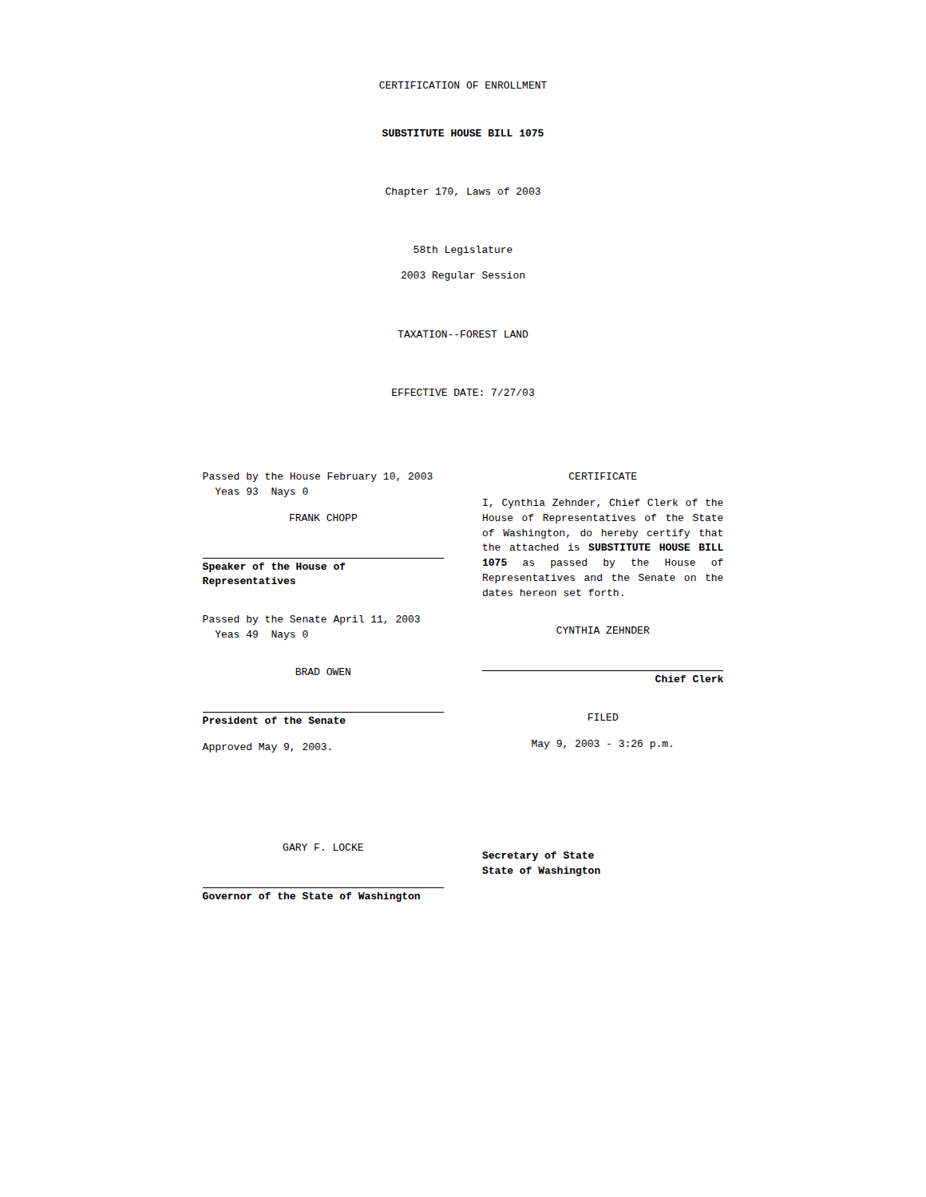CERTIFICATION OF ENROLLMENT
SUBSTITUTE HOUSE BILL 1075
Chapter 170, Laws of 2003
58th Legislature
2003 Regular Session
TAXATION--FOREST LAND
EFFECTIVE DATE: 7/27/03
Passed by the House February 10, 2003
Yeas 93 Nays 0
FRANK CHOPP
Speaker of the House of Representatives
Passed by the Senate April 11, 2003
Yeas 49 Nays 0
BRAD OWEN
President of the Senate
Approved May 9, 2003.
CERTIFICATE
I, Cynthia Zehnder, Chief Clerk of the House of Representatives of the State of Washington, do hereby certify that the attached is SUBSTITUTE HOUSE BILL 1075 as passed by the House of Representatives and the Senate on the dates hereon set forth.
CYNTHIA ZEHNDER
Chief Clerk
FILED
May 9, 2003 - 3:26 p.m.
GARY F. LOCKE
Governor of the State of Washington
Secretary of State
State of Washington